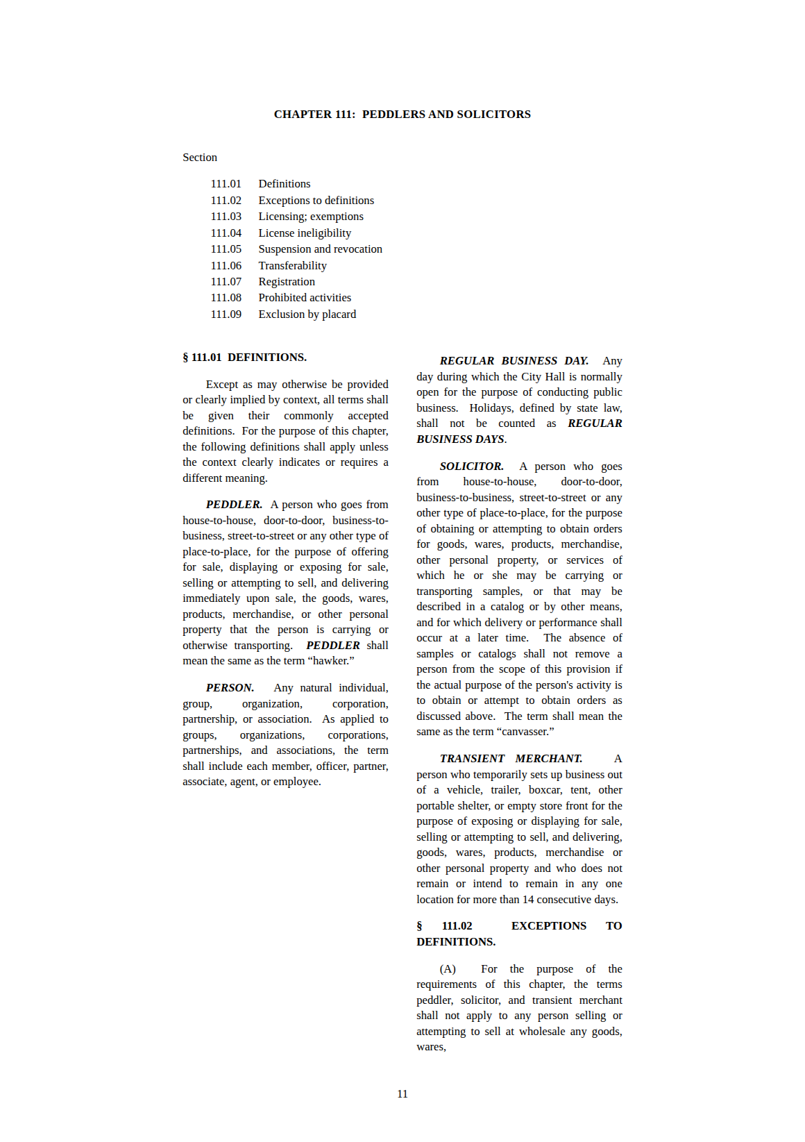CHAPTER 111: PEDDLERS AND SOLICITORS
Section
111.01 Definitions
111.02 Exceptions to definitions
111.03 Licensing; exemptions
111.04 License ineligibility
111.05 Suspension and revocation
111.06 Transferability
111.07 Registration
111.08 Prohibited activities
111.09 Exclusion by placard
§ 111.01 DEFINITIONS.
Except as may otherwise be provided or clearly implied by context, all terms shall be given their commonly accepted definitions. For the purpose of this chapter, the following definitions shall apply unless the context clearly indicates or requires a different meaning.
PEDDLER. A person who goes from house-to-house, door-to-door, business-to-business, street-to-street or any other type of place-to-place, for the purpose of offering for sale, displaying or exposing for sale, selling or attempting to sell, and delivering immediately upon sale, the goods, wares, products, merchandise, or other personal property that the person is carrying or otherwise transporting. PEDDLER shall mean the same as the term “hawker.”
PERSON. Any natural individual, group, organization, corporation, partnership, or association. As applied to groups, organizations, corporations, partnerships, and associations, the term shall include each member, officer, partner, associate, agent, or employee.
REGULAR BUSINESS DAY. Any day during which the City Hall is normally open for the purpose of conducting public business. Holidays, defined by state law, shall not be counted as REGULAR BUSINESS DAYS.
SOLICITOR. A person who goes from house-to-house, door-to-door, business-to-business, street-to-street or any other type of place-to-place, for the purpose of obtaining or attempting to obtain orders for goods, wares, products, merchandise, other personal property, or services of which he or she may be carrying or transporting samples, or that may be described in a catalog or by other means, and for which delivery or performance shall occur at a later time. The absence of samples or catalogs shall not remove a person from the scope of this provision if the actual purpose of the person's activity is to obtain or attempt to obtain orders as discussed above. The term shall mean the same as the term “canvasser.”
TRANSIENT MERCHANT. A person who temporarily sets up business out of a vehicle, trailer, boxcar, tent, other portable shelter, or empty store front for the purpose of exposing or displaying for sale, selling or attempting to sell, and delivering, goods, wares, products, merchandise or other personal property and who does not remain or intend to remain in any one location for more than 14 consecutive days.
§ 111.02 EXCEPTIONS TO DEFINITIONS.
(A) For the purpose of the requirements of this chapter, the terms peddler, solicitor, and transient merchant shall not apply to any person selling or attempting to sell at wholesale any goods, wares,
11